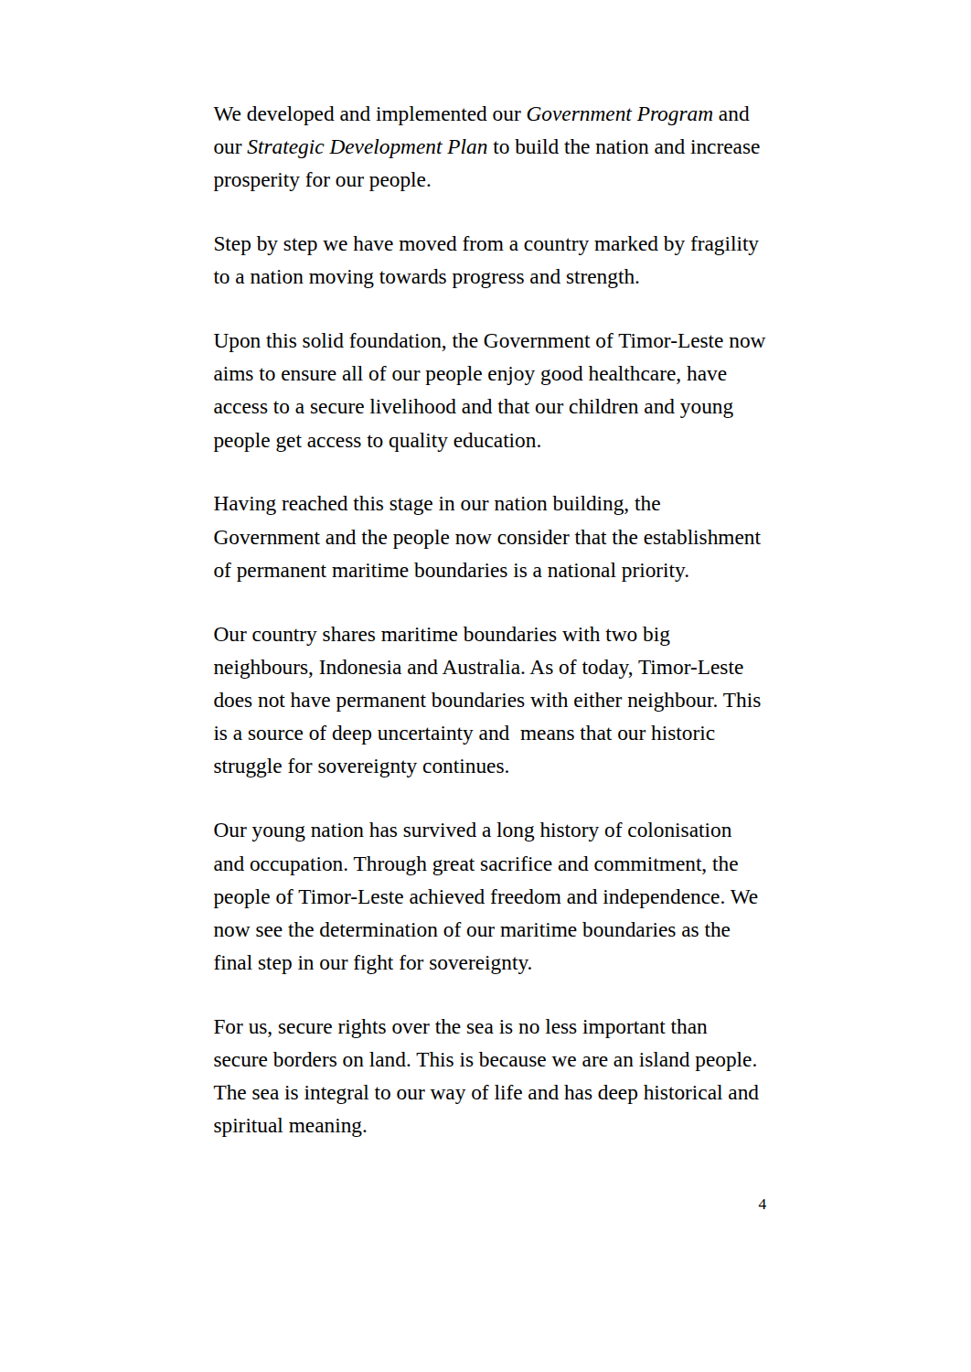We developed and implemented our Government Program and our Strategic Development Plan to build the nation and increase prosperity for our people.
Step by step we have moved from a country marked by fragility to a nation moving towards progress and strength.
Upon this solid foundation, the Government of Timor-Leste now aims to ensure all of our people enjoy good healthcare, have access to a secure livelihood and that our children and young people get access to quality education.
Having reached this stage in our nation building, the Government and the people now consider that the establishment of permanent maritime boundaries is a national priority.
Our country shares maritime boundaries with two big neighbours, Indonesia and Australia. As of today, Timor-Leste does not have permanent boundaries with either neighbour. This is a source of deep uncertainty and means that our historic struggle for sovereignty continues.
Our young nation has survived a long history of colonisation and occupation. Through great sacrifice and commitment, the people of Timor-Leste achieved freedom and independence. We now see the determination of our maritime boundaries as the final step in our fight for sovereignty.
For us, secure rights over the sea is no less important than secure borders on land. This is because we are an island people. The sea is integral to our way of life and has deep historical and spiritual meaning.
4